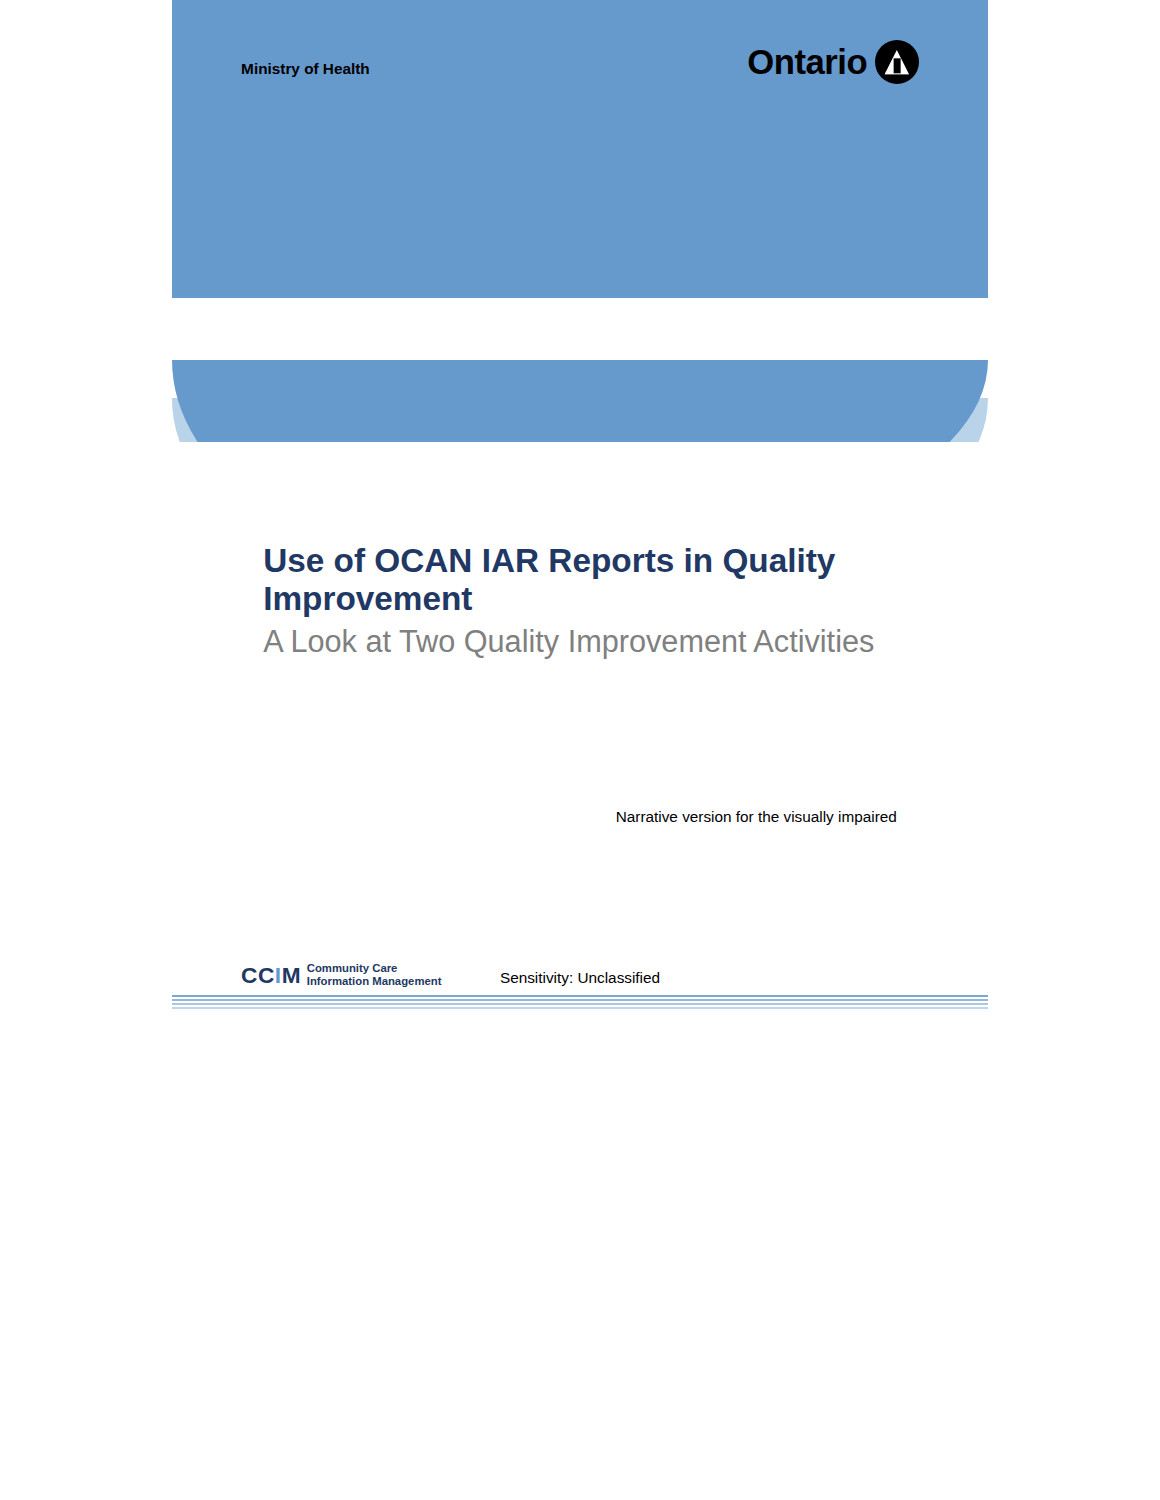Ministry of Health
Ontario
Use of OCAN IAR Reports in Quality Improvement
A Look at Two Quality Improvement Activities
Narrative version for the visually impaired
CCIM Community Care
Information Management
Sensitivity: Unclassified